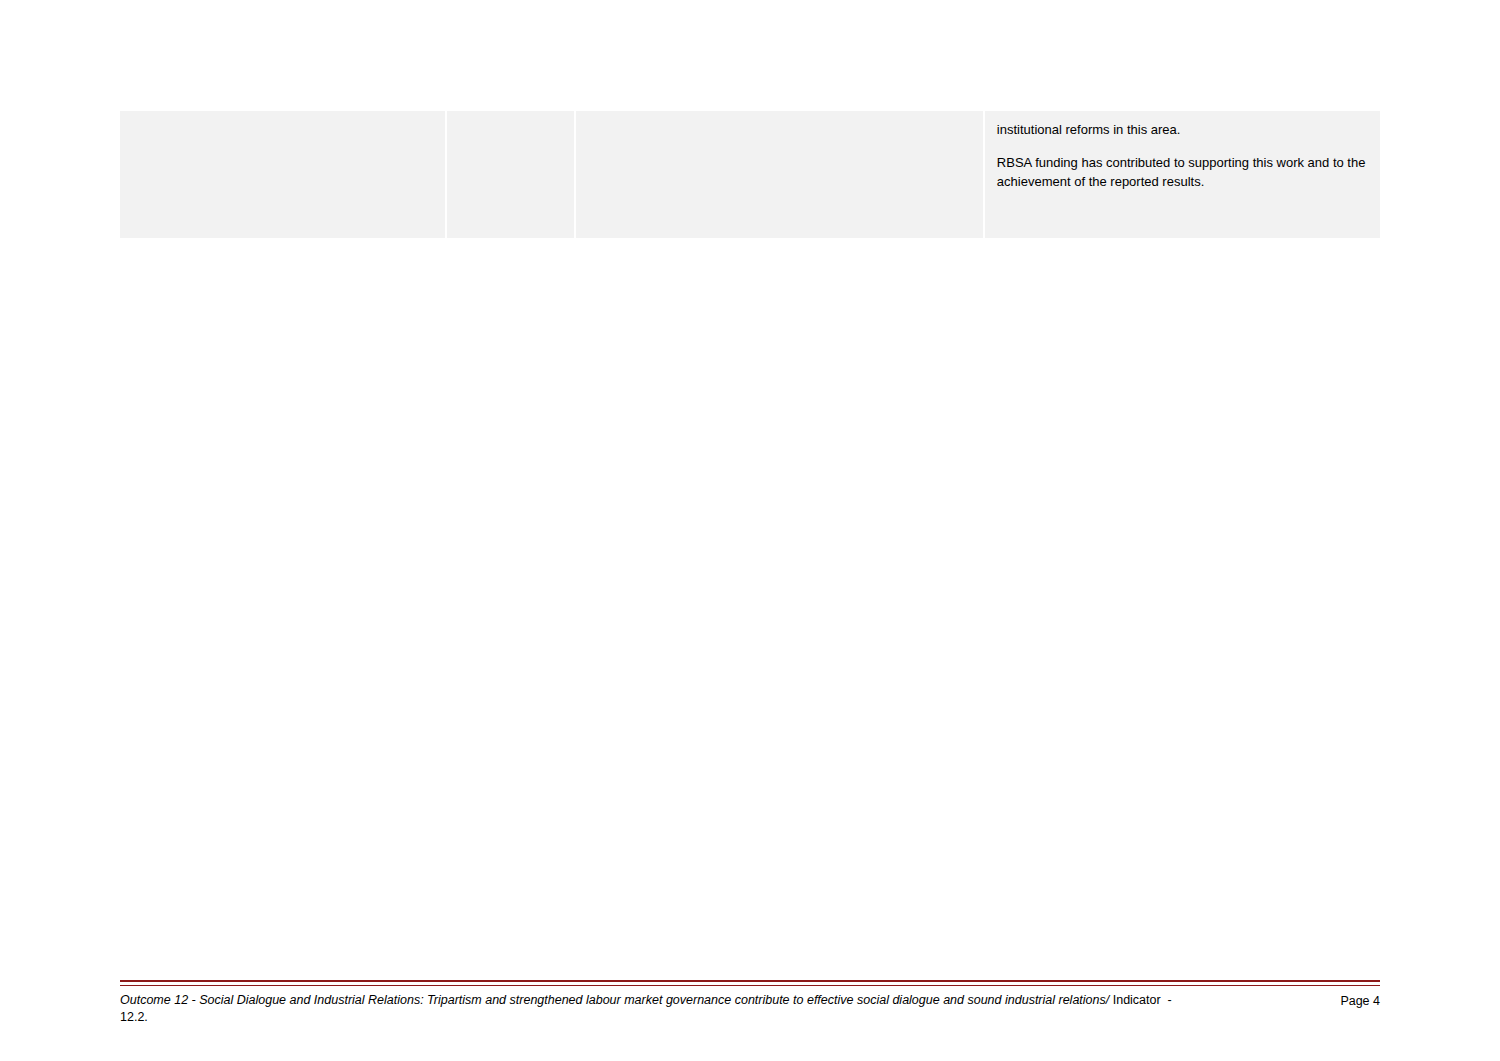| | | | institutional reforms in this area. RBSA funding has contributed to supporting this work and to the achievement of the reported results. |
Outcome 12 - Social Dialogue and Industrial Relations: Tripartism and strengthened labour market governance contribute to effective social dialogue and sound industrial relations/ Indicator - 12.2.
Page 4